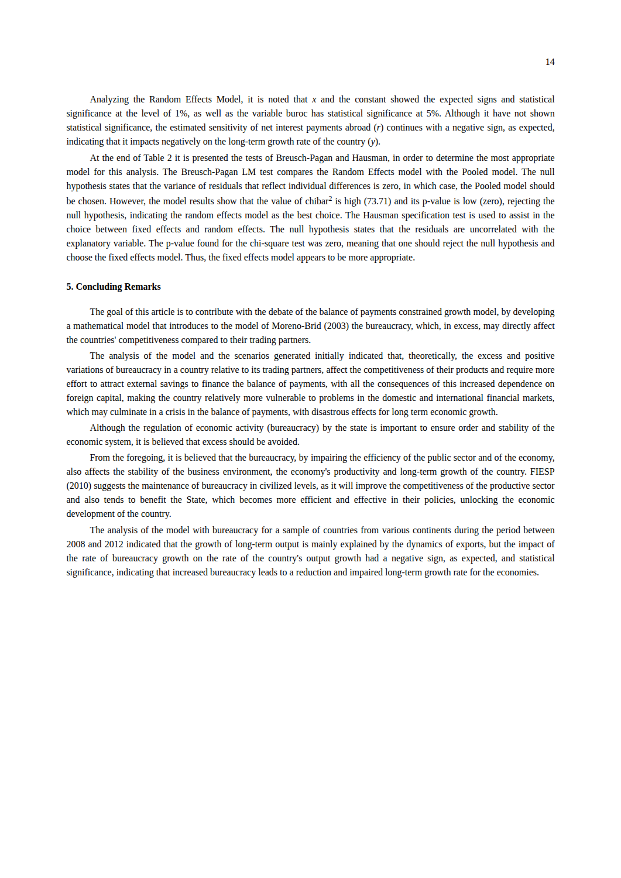14
Analyzing the Random Effects Model, it is noted that x and the constant showed the expected signs and statistical significance at the level of 1%, as well as the variable buroc has statistical significance at 5%. Although it have not shown statistical significance, the estimated sensitivity of net interest payments abroad (r) continues with a negative sign, as expected, indicating that it impacts negatively on the long-term growth rate of the country (y).
At the end of Table 2 it is presented the tests of Breusch-Pagan and Hausman, in order to determine the most appropriate model for this analysis. The Breusch-Pagan LM test compares the Random Effects model with the Pooled model. The null hypothesis states that the variance of residuals that reflect individual differences is zero, in which case, the Pooled model should be chosen. However, the model results show that the value of chibar2 is high (73.71) and its p-value is low (zero), rejecting the null hypothesis, indicating the random effects model as the best choice. The Hausman specification test is used to assist in the choice between fixed effects and random effects. The null hypothesis states that the residuals are uncorrelated with the explanatory variable. The p-value found for the chi-square test was zero, meaning that one should reject the null hypothesis and choose the fixed effects model. Thus, the fixed effects model appears to be more appropriate.
5. Concluding Remarks
The goal of this article is to contribute with the debate of the balance of payments constrained growth model, by developing a mathematical model that introduces to the model of Moreno-Brid (2003) the bureaucracy, which, in excess, may directly affect the countries' competitiveness compared to their trading partners.
The analysis of the model and the scenarios generated initially indicated that, theoretically, the excess and positive variations of bureaucracy in a country relative to its trading partners, affect the competitiveness of their products and require more effort to attract external savings to finance the balance of payments, with all the consequences of this increased dependence on foreign capital, making the country relatively more vulnerable to problems in the domestic and international financial markets, which may culminate in a crisis in the balance of payments, with disastrous effects for long term economic growth.
Although the regulation of economic activity (bureaucracy) by the state is important to ensure order and stability of the economic system, it is believed that excess should be avoided.
From the foregoing, it is believed that the bureaucracy, by impairing the efficiency of the public sector and of the economy, also affects the stability of the business environment, the economy's productivity and long-term growth of the country. FIESP (2010) suggests the maintenance of bureaucracy in civilized levels, as it will improve the competitiveness of the productive sector and also tends to benefit the State, which becomes more efficient and effective in their policies, unlocking the economic development of the country.
The analysis of the model with bureaucracy for a sample of countries from various continents during the period between 2008 and 2012 indicated that the growth of long-term output is mainly explained by the dynamics of exports, but the impact of the rate of bureaucracy growth on the rate of the country's output growth had a negative sign, as expected, and statistical significance, indicating that increased bureaucracy leads to a reduction and impaired long-term growth rate for the economies.